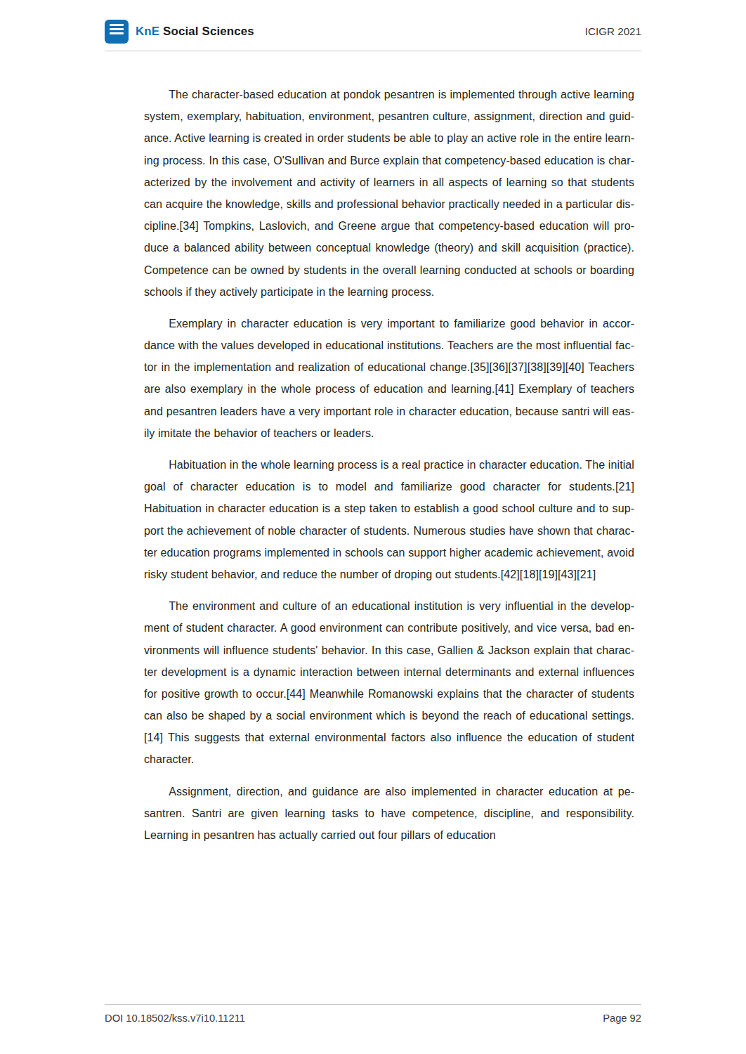KnE Social Sciences
ICIGR 2021
The character-based education at pondok pesantren is implemented through active learning system, exemplary, habituation, environment, pesantren culture, assignment, direction and guidance. Active learning is created in order students be able to play an active role in the entire learning process. In this case, O'Sullivan and Burce explain that competency-based education is characterized by the involvement and activity of learners in all aspects of learning so that students can acquire the knowledge, skills and professional behavior practically needed in a particular discipline.[34] Tompkins, Laslovich, and Greene argue that competency-based education will produce a balanced ability between conceptual knowledge (theory) and skill acquisition (practice). Competence can be owned by students in the overall learning conducted at schools or boarding schools if they actively participate in the learning process.
Exemplary in character education is very important to familiarize good behavior in accordance with the values developed in educational institutions. Teachers are the most influential factor in the implementation and realization of educational change.[35][36][37][38][39][40] Teachers are also exemplary in the whole process of education and learning.[41] Exemplary of teachers and pesantren leaders have a very important role in character education, because santri will easily imitate the behavior of teachers or leaders.
Habituation in the whole learning process is a real practice in character education. The initial goal of character education is to model and familiarize good character for students.[21] Habituation in character education is a step taken to establish a good school culture and to support the achievement of noble character of students. Numerous studies have shown that character education programs implemented in schools can support higher academic achievement, avoid risky student behavior, and reduce the number of droping out students.[42][18][19][43][21]
The environment and culture of an educational institution is very influential in the development of student character. A good environment can contribute positively, and vice versa, bad environments will influence students' behavior. In this case, Gallien & Jackson explain that character development is a dynamic interaction between internal determinants and external influences for positive growth to occur.[44] Meanwhile Romanowski explains that the character of students can also be shaped by a social environment which is beyond the reach of educational settings.[14] This suggests that external environmental factors also influence the education of student character.
Assignment, direction, and guidance are also implemented in character education at pesantren. Santri are given learning tasks to have competence, discipline, and responsibility. Learning in pesantren has actually carried out four pillars of education
DOI 10.18502/kss.v7i10.11211 Page 92